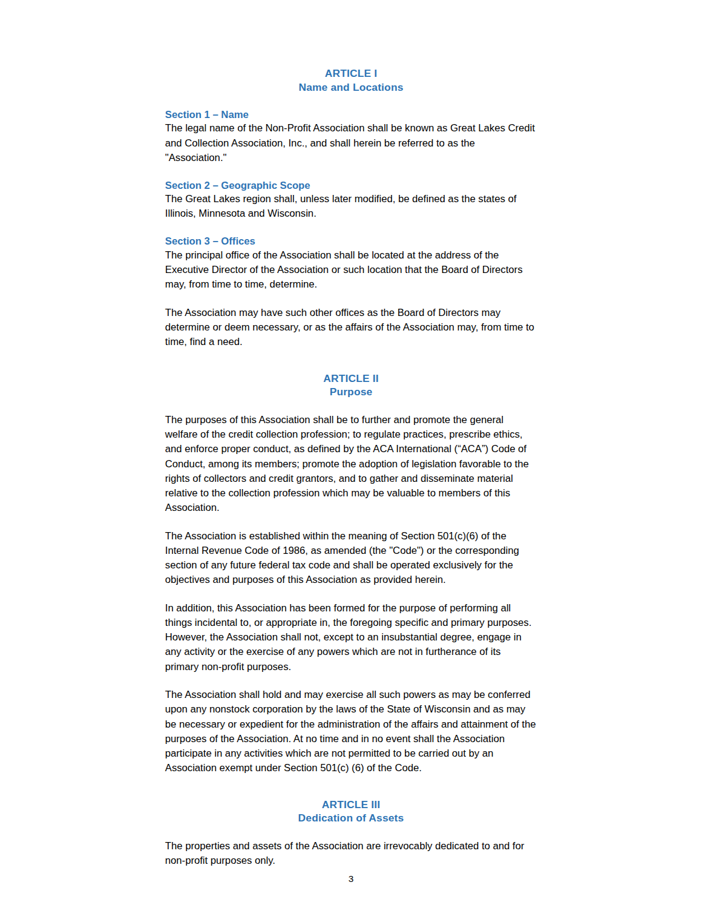ARTICLE IName and Locations
Section 1 – Name
The legal name of the Non-Profit Association shall be known as Great Lakes Credit and Collection Association, Inc., and shall herein be referred to as the "Association."
Section 2 – Geographic Scope
The Great Lakes region shall, unless later modified, be defined as the states of Illinois, Minnesota and Wisconsin.
Section 3 – Offices
The principal office of the Association shall be located at the address of the Executive Director of the Association or such location that the Board of Directors may, from time to time, determine.
The Association may have such other offices as the Board of Directors may determine or deem necessary, or as the affairs of the Association may, from time to time, find a need.
ARTICLE IIPurpose
The purposes of this Association shall be to further and promote the general welfare of the credit collection profession; to regulate practices, prescribe ethics, and enforce proper conduct, as defined by the ACA International (“ACA”) Code of Conduct, among its members; promote the adoption of legislation favorable to the rights of collectors and credit grantors, and to gather and disseminate material relative to the collection profession which may be valuable to members of this Association.
The Association is established within the meaning of Section 501(c)(6) of the Internal Revenue Code of 1986, as amended (the "Code") or the corresponding section of any future federal tax code and shall be operated exclusively for the objectives and purposes of this Association as provided herein.
In addition, this Association has been formed for the purpose of performing all things incidental to, or appropriate in, the foregoing specific and primary purposes. However, the Association shall not, except to an insubstantial degree, engage in any activity or the exercise of any powers which are not in furtherance of its primary non-profit purposes.
The Association shall hold and may exercise all such powers as may be conferred upon any nonstock corporation by the laws of the State of Wisconsin and as may be necessary or expedient for the administration of the affairs and attainment of the purposes of the Association. At no time and in no event shall the Association participate in any activities which are not permitted to be carried out by an Association exempt under Section 501(c) (6) of the Code.
ARTICLE IIIDedication of Assets
The properties and assets of the Association are irrevocably dedicated to and for non-profit purposes only.
3